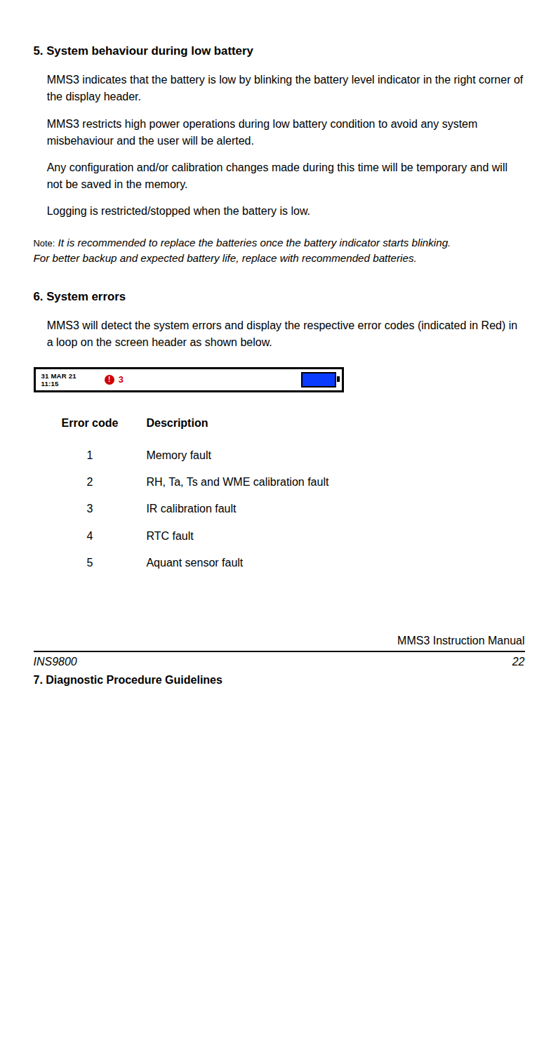5. System behaviour during low battery
MMS3 indicates that the battery is low by blinking the battery level indicator in the right corner of the display header.
MMS3 restricts high power operations during low battery condition to avoid any system misbehaviour and the user will be alerted.
Any configuration and/or calibration changes made during this time will be temporary and will not be saved in the memory.
Logging is restricted/stopped when the battery is low.
Note: It is recommended to replace the batteries once the battery indicator starts blinking.
For better backup and expected battery life, replace with recommended batteries.
6. System errors
MMS3 will detect the system errors and display the respective error codes (indicated in Red) in a loop on the screen header as shown below.
31 MAR 21
11:15
! 3
| Error code | Description |
| --- | --- |
| 1 | Memory fault |
| 2 | RH, Ta, Ts and WME calibration fault |
| 3 | IR calibration fault |
| 4 | RTC fault |
| 5 | Aquant sensor fault |
MMS3 Instruction Manual
INS9800 22
7. Diagnostic Procedure Guidelines